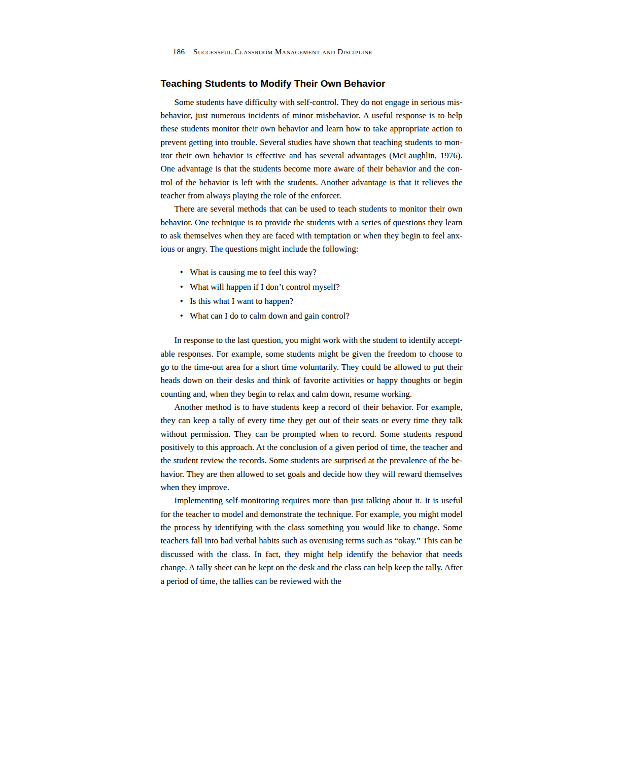186 Successful Classroom Management and Discipline
Teaching Students to Modify Their Own Behavior
Some students have difficulty with self-control. They do not engage in serious misbehavior, just numerous incidents of minor misbehavior. A useful response is to help these students monitor their own behavior and learn how to take appropriate action to prevent getting into trouble. Several studies have shown that teaching students to monitor their own behavior is effective and has several advantages (McLaughlin, 1976). One advantage is that the students become more aware of their behavior and the control of the behavior is left with the students. Another advantage is that it relieves the teacher from always playing the role of the enforcer.
There are several methods that can be used to teach students to monitor their own behavior. One technique is to provide the students with a series of questions they learn to ask themselves when they are faced with temptation or when they begin to feel anxious or angry. The questions might include the following:
What is causing me to feel this way?
What will happen if I don’t control myself?
Is this what I want to happen?
What can I do to calm down and gain control?
In response to the last question, you might work with the student to identify acceptable responses. For example, some students might be given the freedom to choose to go to the time-out area for a short time voluntarily. They could be allowed to put their heads down on their desks and think of favorite activities or happy thoughts or begin counting and, when they begin to relax and calm down, resume working.
Another method is to have students keep a record of their behavior. For example, they can keep a tally of every time they get out of their seats or every time they talk without permission. They can be prompted when to record. Some students respond positively to this approach. At the conclusion of a given period of time, the teacher and the student review the records. Some students are surprised at the prevalence of the behavior. They are then allowed to set goals and decide how they will reward themselves when they improve.
Implementing self-monitoring requires more than just talking about it. It is useful for the teacher to model and demonstrate the technique. For example, you might model the process by identifying with the class something you would like to change. Some teachers fall into bad verbal habits such as overusing terms such as “okay.” This can be discussed with the class. In fact, they might help identify the behavior that needs change. A tally sheet can be kept on the desk and the class can help keep the tally. After a period of time, the tallies can be reviewed with the